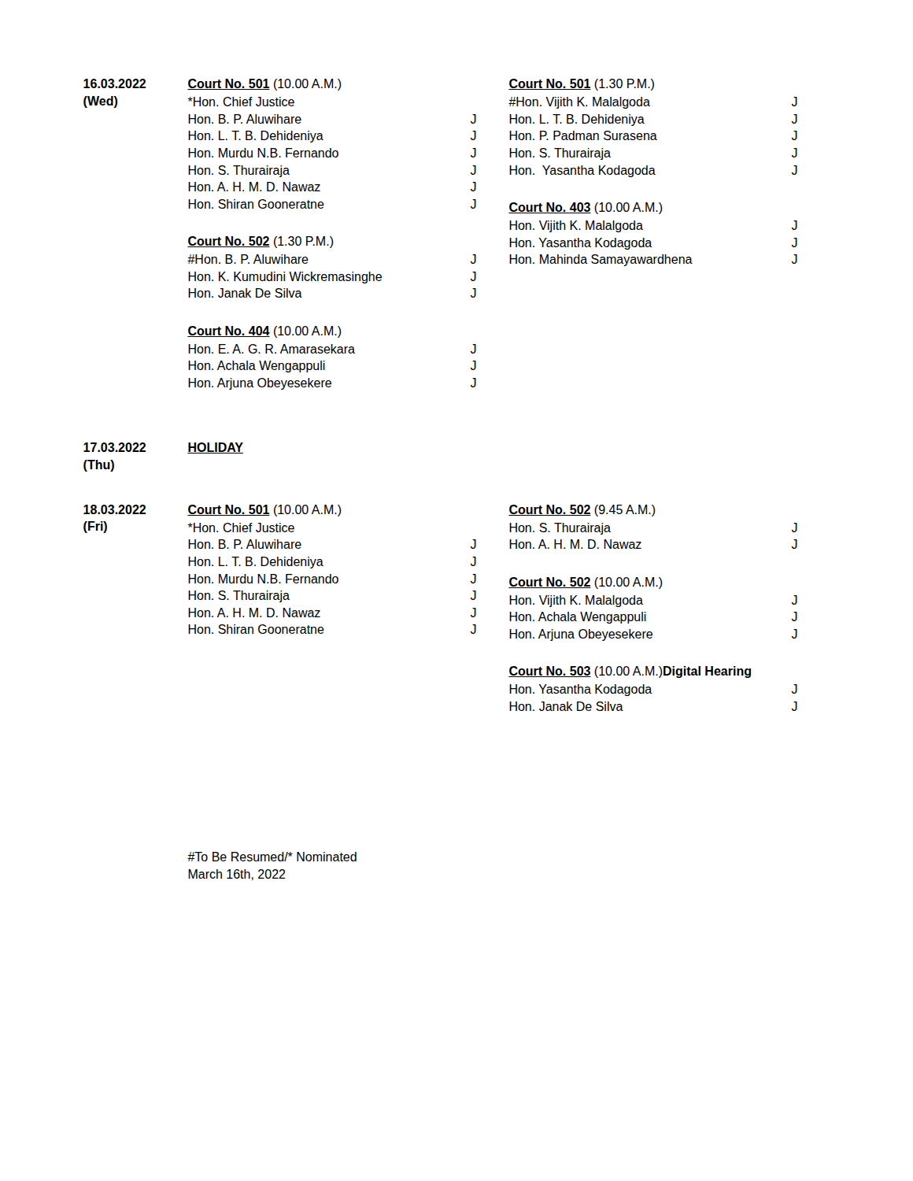| 16.03.2022 (Wed) | Court No. 501 (10.00 A.M.) / *Hon. Chief Justice / / / Hon. B. P. Aluwihare / J / / Hon. L. T. B. Dehideniya / J / / Hon. Murdu N.B. Fernando / J / / Hon. S. Thurairaja / J / / Hon. A. H. M. D. Nawaz / J / / Hon. Shiran Gooneratne / J / Court No. 502 (1.30 P.M.) / #Hon. B. P. Aluwihare / J / / Hon. K. Kumudini Wickremasinghe / J / / Hon. Janak De Silva / J / Court No. 404 (10.00 A.M.) / Hon. E. A. G. R. Amarasekara / J / / Hon. Achala Wengappuli / J / / Hon. Arjuna Obeyesekere / J / | Court No. 501 (1.30 P.M.) / #Hon. Vijith K. Malalgoda / J / / Hon. L. T. B. Dehideniya / J / / Hon. P. Padman Surasena / J / / Hon. S. Thurairaja / J / / Hon. Yasantha Kodagoda / J / Court No. 403 (10.00 A.M.) / Hon. Vijith K. Malalgoda / J / / Hon. Yasantha Kodagoda / J / / Hon. Mahinda Samayawardhena / J / |
| 17.03.2022 (Thu) | HOLIDAY | |
| 18.03.2022 (Fri) | Court No. 501 (10.00 A.M.) / *Hon. Chief Justice / / / Hon. B. P. Aluwihare / J / / Hon. L. T. B. Dehideniya / J / / Hon. Murdu N.B. Fernando / J / / Hon. S. Thurairaja / J / / Hon. A. H. M. D. Nawaz / J / / Hon. Shiran Gooneratne / J / | Court No. 502 (9.45 A.M.) / Hon. S. Thurairaja / J / / Hon. A. H. M. D. Nawaz / J / Court No. 502 (10.00 A.M.) / Hon. Vijith K. Malalgoda / J / / Hon. Achala Wengappuli / J / / Hon. Arjuna Obeyesekere / J / Court No. 503 (10.00 A.M.) Digital Hearing / Hon. Yasantha Kodagoda / J / / Hon. Janak De Silva / J / |
#To Be Resumed/* Nominated
March 16th, 2022